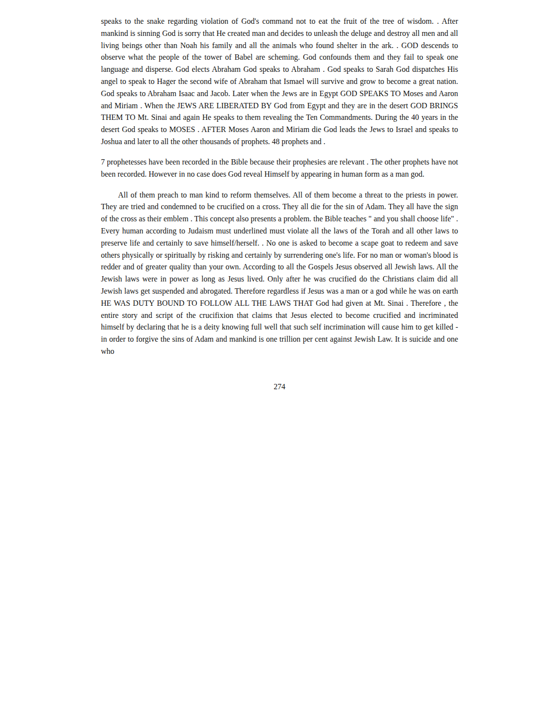speaks to the snake regarding violation of God's command not to eat the fruit of the tree of wisdom. . After mankind is sinning God is sorry that He created man and decides to unleash the deluge and destroy all men and all living beings other than Noah his family and all the animals who found shelter in the ark. . GOD descends to observe what the people of the tower of Babel are scheming. God confounds them and they fail to speak one language and disperse. God elects Abraham God speaks to Abraham . God speaks to Sarah God dispatches His angel to speak to Hager the second wife of Abraham that Ismael will survive and grow to become a great nation. God speaks to Abraham Isaac and Jacob. Later when the Jews are in Egypt GOD SPEAKS TO Moses and Aaron and Miriam . When the JEWS ARE LIBERATED BY God from Egypt and they are in the desert GOD BRINGS THEM TO Mt. Sinai and again He speaks to them revealing the Ten Commandments. During the 40 years in the desert God speaks to MOSES . AFTER Moses Aaron and Miriam die God leads the Jews to Israel and speaks to Joshua and later to all the other thousands of prophets. 48 prophets and .
7 prophetesses have been recorded in the Bible because their prophesies are relevant . The other prophets have not been recorded. However in no case does God reveal Himself by appearing in human form as a man god.
All of them preach to man kind to reform themselves. All of them become a threat to the priests in power. They are tried and condemned to be crucified on a cross. They all die for the sin of Adam. They all have the sign of the cross as their emblem . This concept also presents a problem. the Bible teaches " and you shall choose life" . Every human according to Judaism must underlined must violate all the laws of the Torah and all other laws to preserve life and certainly to save himself/herself. . No one is asked to become a scape goat to redeem and save others physically or spiritually by risking and certainly by surrendering one's life. For no man or woman's blood is redder and of greater quality than your own. According to all the Gospels Jesus observed all Jewish laws. All the Jewish laws were in power as long as Jesus lived. Only after he was crucified do the Christians claim did all Jewish laws get suspended and abrogated. Therefore regardless if Jesus was a man or a god while he was on earth HE WAS DUTY BOUND TO FOLLOW ALL THE LAWS THAT God had given at Mt. Sinai . Therefore , the entire story and script of the crucifixion that claims that Jesus elected to become crucified and incriminated himself by declaring that he is a deity knowing full well that such self incrimination will cause him to get killed -in order to forgive the sins of Adam and mankind is one trillion per cent against Jewish Law. It is suicide and one who
274